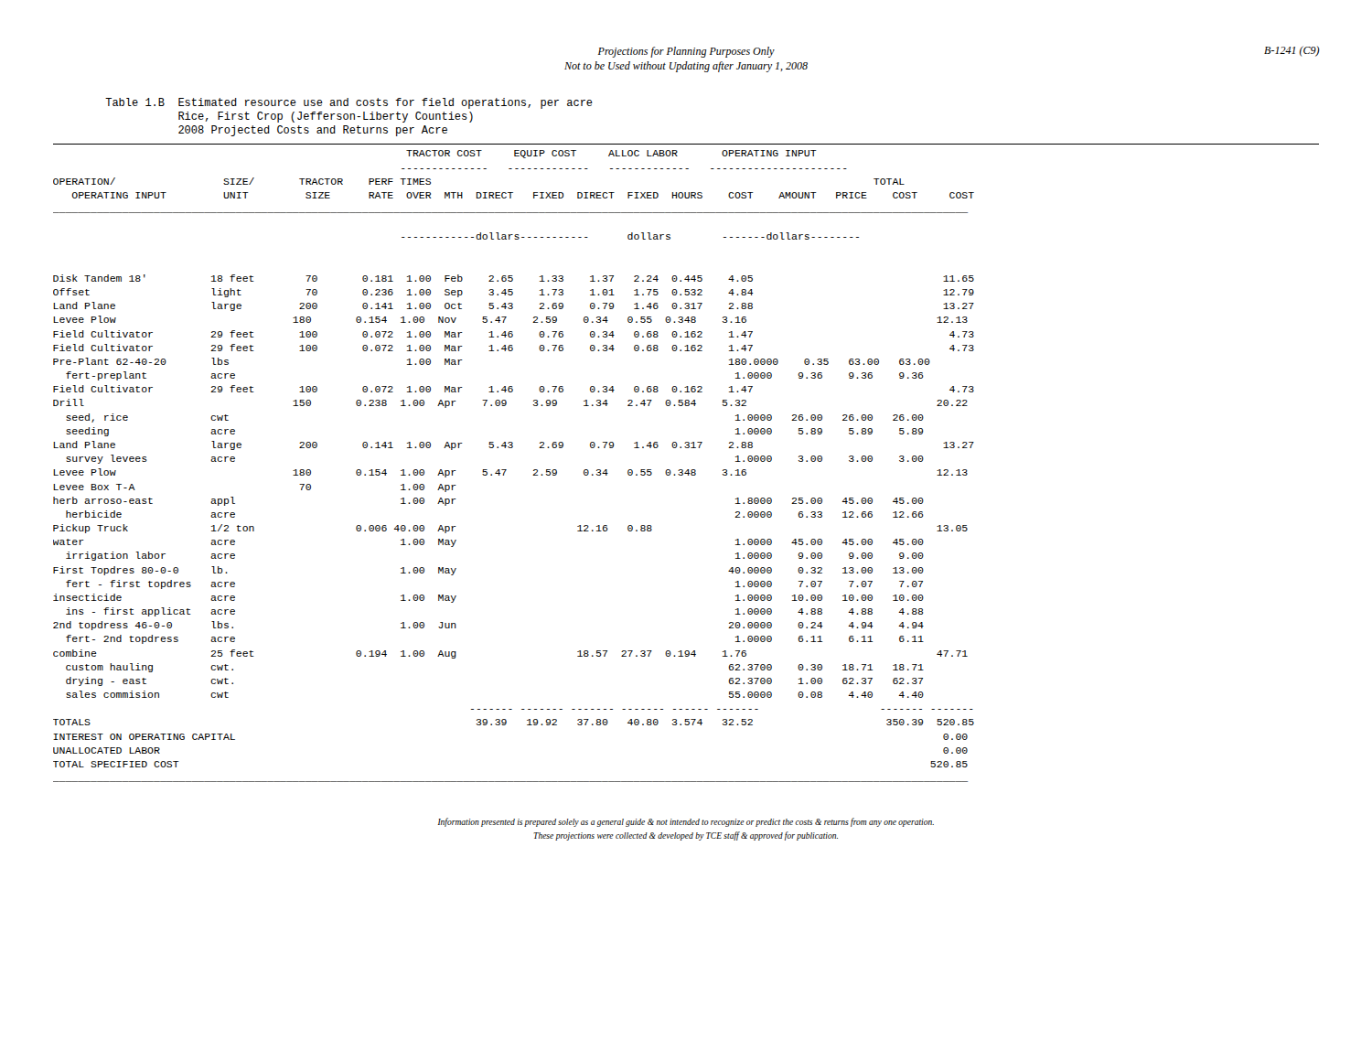B-1241 (C9)
Projections for Planning Purposes Only
Not to be Used without Updating after January 1, 2008
Table 1.B Estimated resource use and costs for field operations, per acre Rice, First Crop (Jefferson-Liberty Counties) 2008 Projected Costs and Returns per Acre
                                                        TRACTOR COST     EQUIP COST     ALLOC LABOR       OPERATING INPUT
                                                       --------------   -------------   -------------   ----------------------    
OPERATION/                 SIZE/       TRACTOR    PERF TIMES                                                                      TOTAL
   OPERATING INPUT         UNIT         SIZE      RATE  OVER  MTH  DIRECT   FIXED  DIRECT  FIXED  HOURS    COST    AMOUNT   PRICE    COST     COST
_________________________________________________________________________________________________________________________________________________

                                                       ------------dollars-----------      dollars        -------dollars--------


Disk Tandem 18'          18 feet        70       0.181  1.00  Feb    2.65    1.33    1.37   2.24  0.445    4.05                              11.65
Offset                   light          70       0.236  1.00  Sep    3.45    1.73    1.01   1.75  0.532    4.84                              12.79
Land Plane               large         200       0.141  1.00  Oct    5.43    2.69    0.79   1.46  0.317    2.88                              13.27
Levee Plow                            180       0.154  1.00  Nov    5.47    2.59    0.34   0.55  0.348    3.16                              12.13
Field Cultivator         29 feet       100       0.072  1.00  Mar    1.46    0.76    0.34   0.68  0.162    1.47                               4.73
Field Cultivator         29 feet       100       0.072  1.00  Mar    1.46    0.76    0.34   0.68  0.162    1.47                               4.73
Pre-Plant 62-40-20       lbs                            1.00  Mar                                          180.0000    0.35   63.00   63.00
  fert-preplant          acre                                                                               1.0000    9.36    9.36    9.36
Field Cultivator         29 feet       100       0.072  1.00  Mar    1.46    0.76    0.34   0.68  0.162    1.47                               4.73
Drill                                 150       0.238  1.00  Apr    7.09    3.99    1.34   2.47  0.584    5.32                              20.22
  seed, rice             cwt                                                                                1.0000   26.00   26.00   26.00
  seeding                acre                                                                               1.0000    5.89    5.89    5.89
Land Plane               large         200       0.141  1.00  Apr    5.43    2.69    0.79   1.46  0.317    2.88                              13.27
  survey levees          acre                                                                               1.0000    3.00    3.00    3.00
Levee Plow                            180       0.154  1.00  Apr    5.47    2.59    0.34   0.55  0.348    3.16                              12.13
Levee Box T-A                          70              1.00  Apr
herb arroso-east         appl                          1.00  Apr                                            1.8000   25.00   45.00   45.00
  herbicide              acre                                                                               2.0000    6.33   12.66   12.66
Pickup Truck             1/2 ton                0.006 40.00  Apr                   12.16   0.88                                             13.05
water                    acre                          1.00  May                                            1.0000   45.00   45.00   45.00
  irrigation labor       acre                                                                               1.0000    9.00    9.00    9.00
First Topdres 80-0-0     lb.                           1.00  May                                           40.0000    0.32   13.00   13.00
  fert - first topdres   acre                                                                               1.0000    7.07    7.07    7.07
insecticide              acre                          1.00  May                                            1.0000   10.00   10.00   10.00
  ins - first applicat   acre                                                                               1.0000    4.88    4.88    4.88
2nd topdress 46-0-0      lbs.                          1.00  Jun                                           20.0000    0.24    4.94    4.94
  fert- 2nd topdress     acre                                                                               1.0000    6.11    6.11    6.11
combine                  25 feet                0.194  1.00  Aug                   18.57  27.37  0.194    1.76                              47.71
  custom hauling         cwt.                                                                              62.3700    0.30   18.71   18.71
  drying - east          cwt.                                                                              62.3700    1.00   62.37   62.37
  sales commision        cwt                                                                               55.0000    0.08    4.40    4.40
                                                                  ------- ------- ------- ------- ------ -------                   ------- -------
TOTALS                                                             39.39   19.92   37.80   40.80  3.574   32.52                     350.39  520.85
INTEREST ON OPERATING CAPITAL                                                                                                                0.00
UNALLOCATED LABOR                                                                                                                            0.00
TOTAL SPECIFIED COST                                                                                                                       520.85
_________________________________________________________________________________________________________________________________________________
Information presented is prepared solely as a general guide & not intended to recognize or predict the costs & returns from any one operation.
These projections were collected & developed by TCE staff & approved for publication.